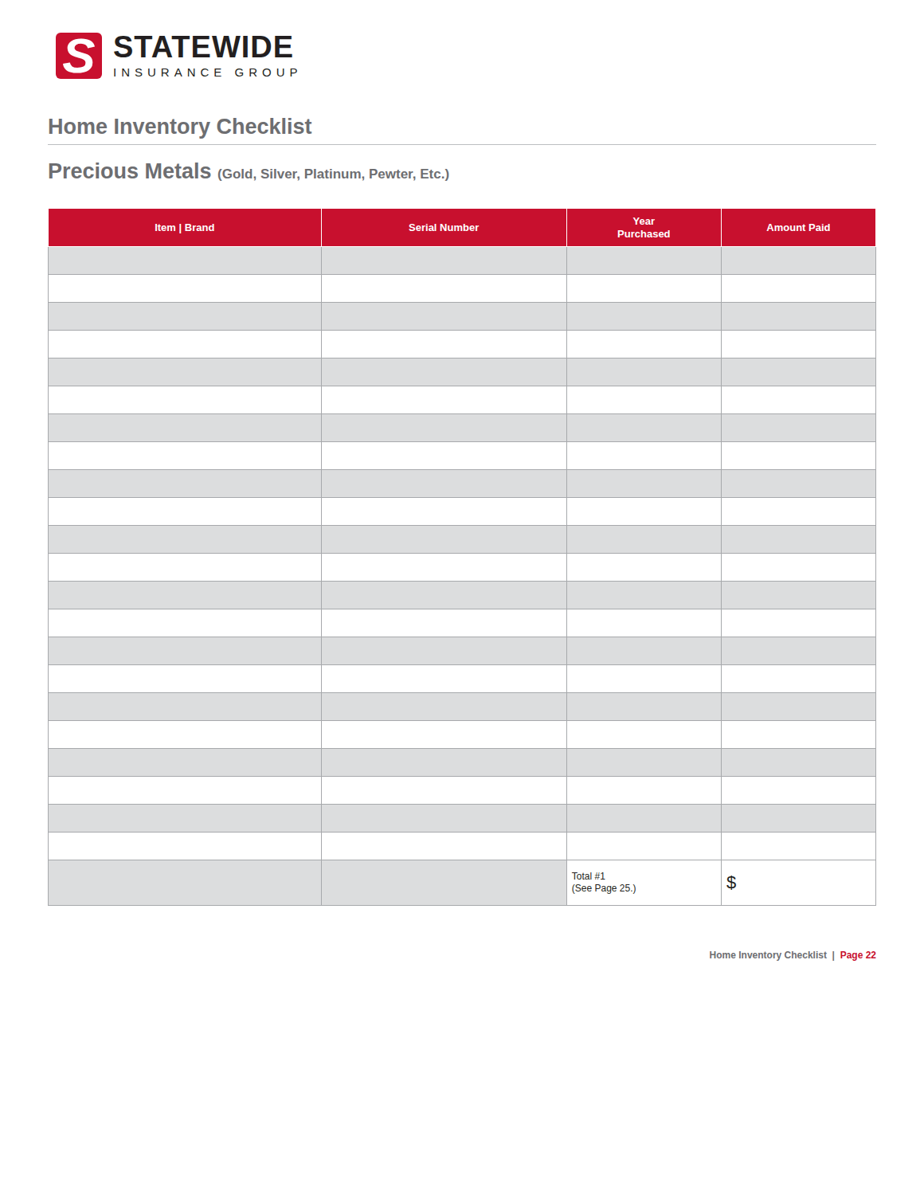S
STATEWIDE
INSURANCE GROUP
Home Inventory Checklist
Precious Metals (Gold, Silver, Platinum, Pewter, Etc.)
| Item / Brand | Serial Number | Year Purchased | Amount Paid |
| --- | --- | --- | --- |
| | | Total #1 (See Page 25.) | $ |
Home Inventory Checklist | Page 22